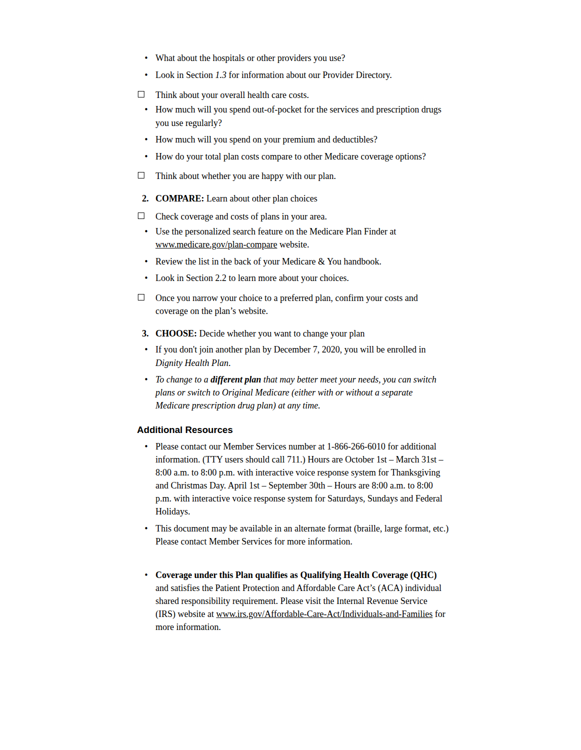What about the hospitals or other providers you use?
Look in Section 1.3 for information about our Provider Directory.
Think about your overall health care costs.
How much will you spend out-of-pocket for the services and prescription drugs you use regularly?
How much will you spend on your premium and deductibles?
How do your total plan costs compare to other Medicare coverage options?
Think about whether you are happy with our plan.
2. COMPARE: Learn about other plan choices
Check coverage and costs of plans in your area.
Use the personalized search feature on the Medicare Plan Finder at www.medicare.gov/plan-compare website.
Review the list in the back of your Medicare & You handbook.
Look in Section 2.2 to learn more about your choices.
Once you narrow your choice to a preferred plan, confirm your costs and coverage on the plan’s website.
3. CHOOSE: Decide whether you want to change your plan
If you don't join another plan by December 7, 2020, you will be enrolled in Dignity Health Plan.
To change to a different plan that may better meet your needs, you can switch plans or switch to Original Medicare (either with or without a separate Medicare prescription drug plan) at any time.
Additional Resources
Please contact our Member Services number at 1-866-266-6010 for additional information. (TTY users should call 711.) Hours are October 1st – March 31st – 8:00 a.m. to 8:00 p.m. with interactive voice response system for Thanksgiving and Christmas Day. April 1st – September 30th – Hours are 8:00 a.m. to 8:00 p.m. with interactive voice response system for Saturdays, Sundays and Federal Holidays.
This document may be available in an alternate format (braille, large format, etc.) Please contact Member Services for more information.
Coverage under this Plan qualifies as Qualifying Health Coverage (QHC) and satisfies the Patient Protection and Affordable Care Act’s (ACA) individual shared responsibility requirement. Please visit the Internal Revenue Service (IRS) website at www.irs.gov/Affordable-Care-Act/Individuals-and-Families for more information.